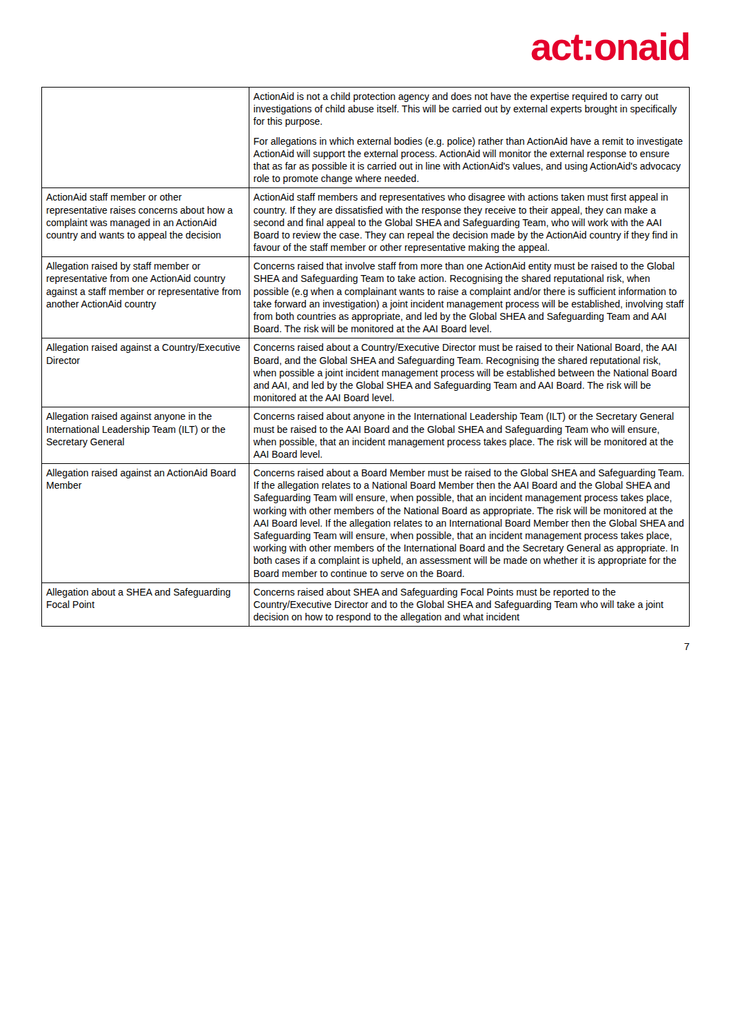act:onaid
| | ActionAid is not a child protection agency and does not have the expertise required to carry out investigations of child abuse itself. This will be carried out by external experts brought in specifically for this purpose. For allegations in which external bodies (e.g. police) rather than ActionAid have a remit to investigate ActionAid will support the external process. ActionAid will monitor the external response to ensure that as far as possible it is carried out in line with ActionAid's values, and using ActionAid's advocacy role to promote change where needed. |
| ActionAid staff member or other representative raises concerns about how a complaint was managed in an ActionAid country and wants to appeal the decision | ActionAid staff members and representatives who disagree with actions taken must first appeal in country. If they are dissatisfied with the response they receive to their appeal, they can make a second and final appeal to the Global SHEA and Safeguarding Team, who will work with the AAI Board to review the case. They can repeal the decision made by the ActionAid country if they find in favour of the staff member or other representative making the appeal. |
| Allegation raised by staff member or representative from one ActionAid country against a staff member or representative from another ActionAid country | Concerns raised that involve staff from more than one ActionAid entity must be raised to the Global SHEA and Safeguarding Team to take action. Recognising the shared reputational risk, when possible (e.g when a complainant wants to raise a complaint and/or there is sufficient information to take forward an investigation) a joint incident management process will be established, involving staff from both countries as appropriate, and led by the Global SHEA and Safeguarding Team and AAI Board. The risk will be monitored at the AAI Board level. |
| Allegation raised against a Country/Executive Director | Concerns raised about a Country/Executive Director must be raised to their National Board, the AAI Board, and the Global SHEA and Safeguarding Team. Recognising the shared reputational risk, when possible a joint incident management process will be established between the National Board and AAI, and led by the Global SHEA and Safeguarding Team and AAI Board. The risk will be monitored at the AAI Board level. |
| Allegation raised against anyone in the International Leadership Team (ILT) or the Secretary General | Concerns raised about anyone in the International Leadership Team (ILT) or the Secretary General must be raised to the AAI Board and the Global SHEA and Safeguarding Team who will ensure, when possible, that an incident management process takes place. The risk will be monitored at the AAI Board level. |
| Allegation raised against an ActionAid Board Member | Concerns raised about a Board Member must be raised to the Global SHEA and Safeguarding Team. If the allegation relates to a National Board Member then the AAI Board and the Global SHEA and Safeguarding Team will ensure, when possible, that an incident management process takes place, working with other members of the National Board as appropriate. The risk will be monitored at the AAI Board level. If the allegation relates to an International Board Member then the Global SHEA and Safeguarding Team will ensure, when possible, that an incident management process takes place, working with other members of the International Board and the Secretary General as appropriate. In both cases if a complaint is upheld, an assessment will be made on whether it is appropriate for the Board member to continue to serve on the Board. |
| Allegation about a SHEA and Safeguarding Focal Point | Concerns raised about SHEA and Safeguarding Focal Points must be reported to the Country/Executive Director and to the Global SHEA and Safeguarding Team who will take a joint decision on how to respond to the allegation and what incident |
7